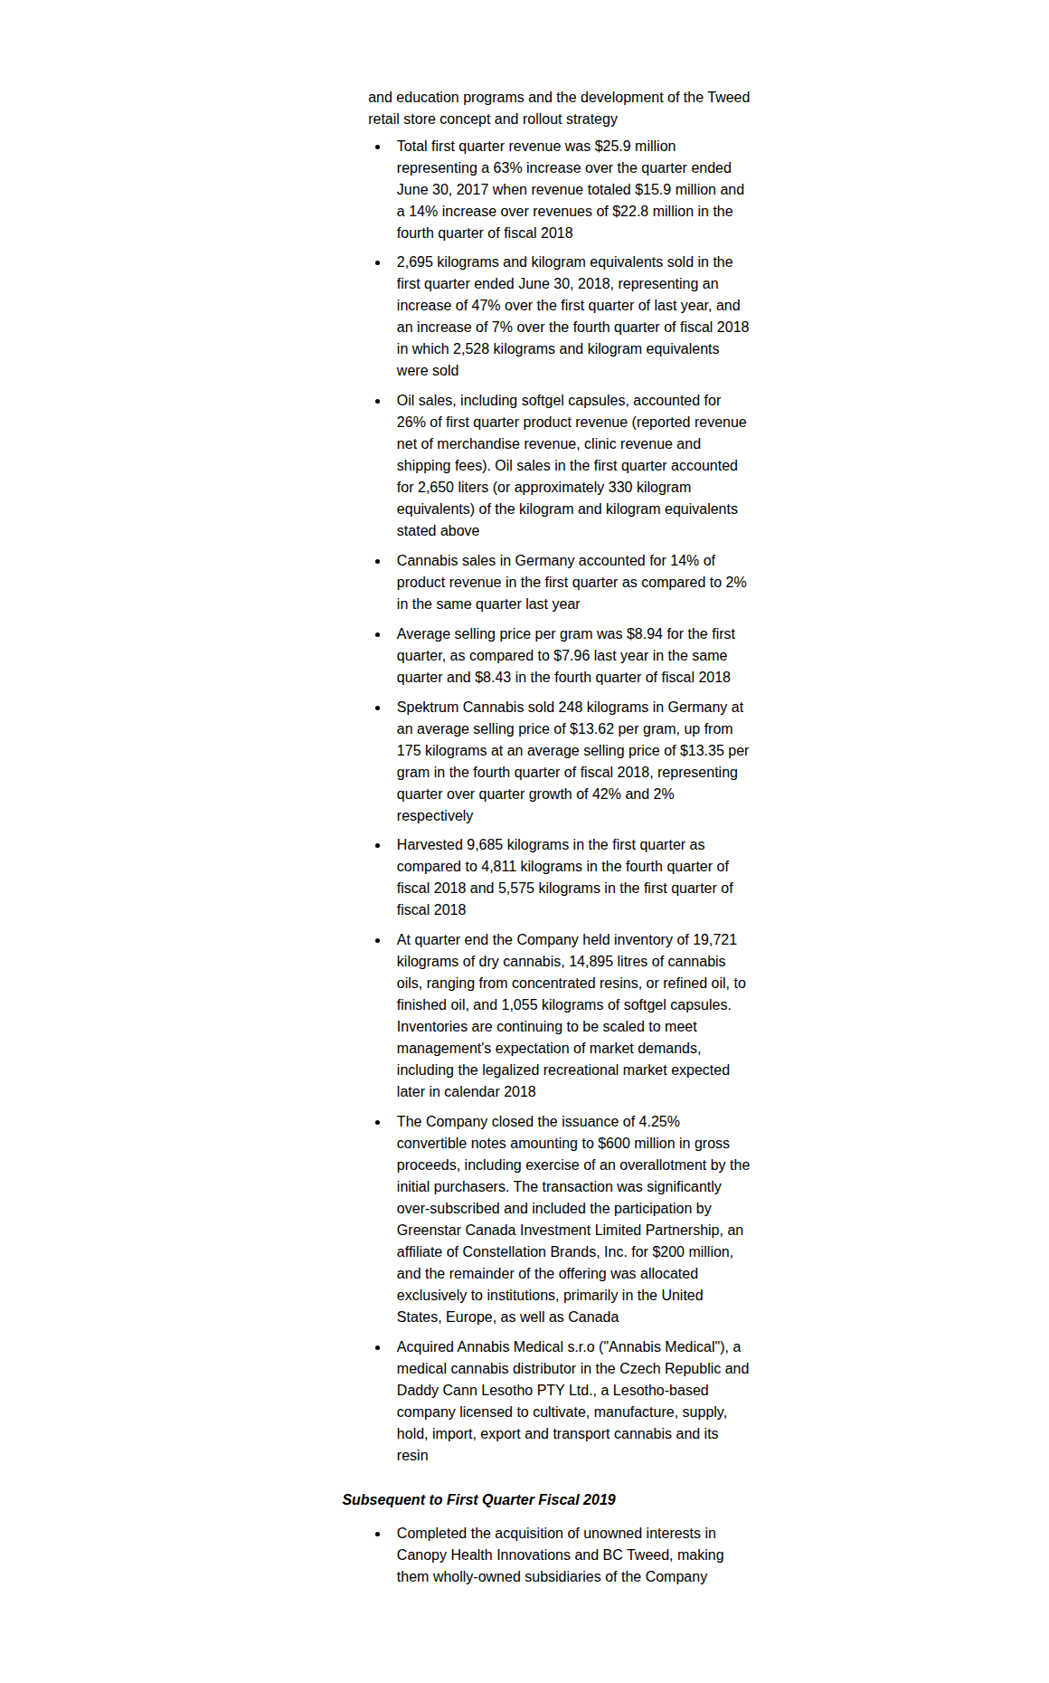and education programs and the development of the Tweed retail store concept and rollout strategy
Total first quarter revenue was $25.9 million representing a 63% increase over the quarter ended June 30, 2017 when revenue totaled $15.9 million and a 14% increase over revenues of $22.8 million in the fourth quarter of fiscal 2018
2,695 kilograms and kilogram equivalents sold in the first quarter ended June 30, 2018, representing an increase of 47% over the first quarter of last year, and an increase of 7% over the fourth quarter of fiscal 2018 in which 2,528 kilograms and kilogram equivalents were sold
Oil sales, including softgel capsules, accounted for 26% of first quarter product revenue (reported revenue net of merchandise revenue, clinic revenue and shipping fees). Oil sales in the first quarter accounted for 2,650 liters (or approximately 330 kilogram equivalents) of the kilogram and kilogram equivalents stated above
Cannabis sales in Germany accounted for 14% of product revenue in the first quarter as compared to 2% in the same quarter last year
Average selling price per gram was $8.94 for the first quarter, as compared to $7.96 last year in the same quarter and $8.43 in the fourth quarter of fiscal 2018
Spektrum Cannabis sold 248 kilograms in Germany at an average selling price of $13.62 per gram, up from 175 kilograms at an average selling price of $13.35 per gram in the fourth quarter of fiscal 2018, representing quarter over quarter growth of 42% and 2% respectively
Harvested 9,685 kilograms in the first quarter as compared to 4,811 kilograms in the fourth quarter of fiscal 2018 and 5,575 kilograms in the first quarter of fiscal 2018
At quarter end the Company held inventory of 19,721 kilograms of dry cannabis, 14,895 litres of cannabis oils, ranging from concentrated resins, or refined oil, to finished oil, and 1,055 kilograms of softgel capsules. Inventories are continuing to be scaled to meet management's expectation of market demands, including the legalized recreational market expected later in calendar 2018
The Company closed the issuance of 4.25% convertible notes amounting to $600 million in gross proceeds, including exercise of an overallotment by the initial purchasers. The transaction was significantly over-subscribed and included the participation by Greenstar Canada Investment Limited Partnership, an affiliate of Constellation Brands, Inc. for $200 million, and the remainder of the offering was allocated exclusively to institutions, primarily in the United States, Europe, as well as Canada
Acquired Annabis Medical s.r.o ("Annabis Medical"), a medical cannabis distributor in the Czech Republic and Daddy Cann Lesotho PTY Ltd., a Lesotho-based company licensed to cultivate, manufacture, supply, hold, import, export and transport cannabis and its resin
Subsequent to First Quarter Fiscal 2019
Completed the acquisition of unowned interests in Canopy Health Innovations and BC Tweed, making them wholly-owned subsidiaries of the Company